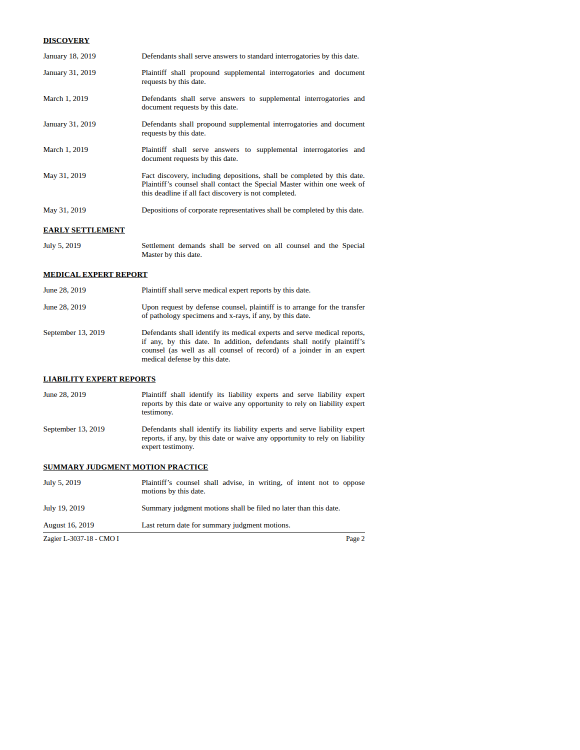Discovery
January 18, 2019
Defendants shall serve answers to standard interrogatories by this date.
January 31, 2019
Plaintiff shall propound supplemental interrogatories and document requests by this date.
March 1, 2019
Defendants shall serve answers to supplemental interrogatories and document requests by this date.
January 31, 2019
Defendants shall propound supplemental interrogatories and document requests by this date.
March 1, 2019
Plaintiff shall serve answers to supplemental interrogatories and document requests by this date.
May 31, 2019
Fact discovery, including depositions, shall be completed by this date. Plaintiff’s counsel shall contact the Special Master within one week of this deadline if all fact discovery is not completed.
May 31, 2019
Depositions of corporate representatives shall be completed by this date.
Early Settlement
July 5, 2019
Settlement demands shall be served on all counsel and the Special Master by this date.
Medical Expert Report
June 28, 2019
Plaintiff shall serve medical expert reports by this date.
June 28, 2019
Upon request by defense counsel, plaintiff is to arrange for the transfer of pathology specimens and x-rays, if any, by this date.
September 13, 2019
Defendants shall identify its medical experts and serve medical reports, if any, by this date. In addition, defendants shall notify plaintiff’s counsel (as well as all counsel of record) of a joinder in an expert medical defense by this date.
Liability Expert Reports
June 28, 2019
Plaintiff shall identify its liability experts and serve liability expert reports by this date or waive any opportunity to rely on liability expert testimony.
September 13, 2019
Defendants shall identify its liability experts and serve liability expert reports, if any, by this date or waive any opportunity to rely on liability expert testimony.
Summary Judgment Motion Practice
July 5, 2019
Plaintiff’s counsel shall advise, in writing, of intent not to oppose motions by this date.
July 19, 2019
Summary judgment motions shall be filed no later than this date.
August 16, 2019
Last return date for summary judgment motions.
Zagier L-3037-18 - CMO I Page 2